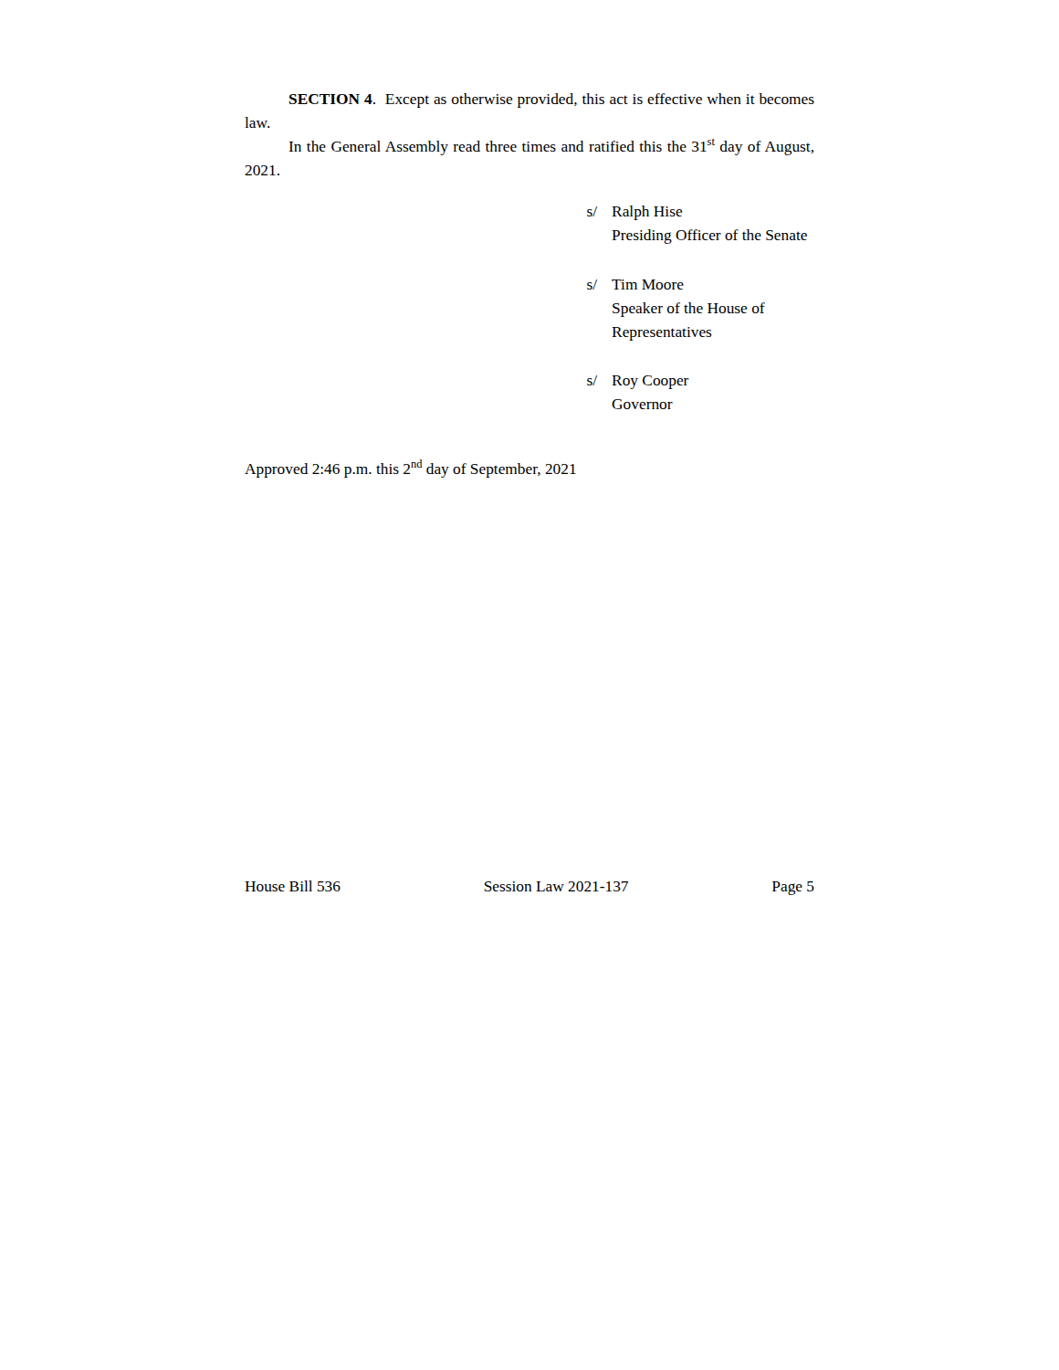SECTION 4. Except as otherwise provided, this act is effective when it becomes law.
In the General Assembly read three times and ratified this the 31st day of August, 2021.
s/ Ralph Hise Presiding Officer of the Senate
s/ Tim Moore Speaker of the House of Representatives
s/ Roy Cooper Governor
Approved 2:46 p.m. this 2nd day of September, 2021
House Bill 536 Session Law 2021-137 Page 5